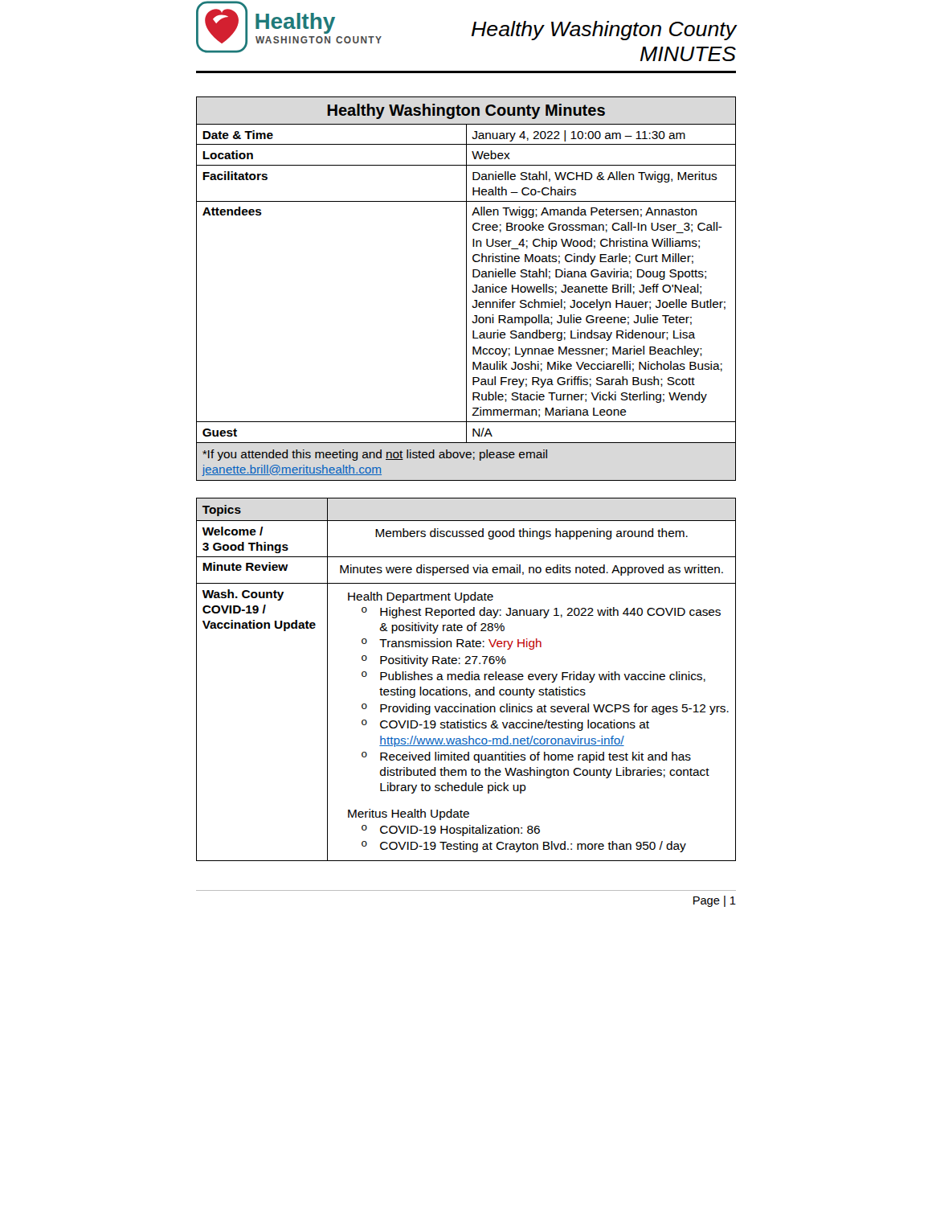Healthy WASHINGTON COUNTY
Healthy Washington County
MINUTES
| Healthy Washington County Minutes |
| Date & Time | January 4, 2022 / 10:00 am – 11:30 am |
| Location | Webex |
| Facilitators | Danielle Stahl, WCHD & Allen Twigg, Meritus Health – Co-Chairs |
| Attendees | Allen Twigg; Amanda Petersen; Annaston Cree; Brooke Grossman; Call-In User_3; Call-In User_4; Chip Wood; Christina Williams; Christine Moats; Cindy Earle; Curt Miller; Danielle Stahl; Diana Gaviria; Doug Spotts; Janice Howells; Jeanette Brill; Jeff O'Neal; Jennifer Schmiel; Jocelyn Hauer; Joelle Butler; Joni Rampolla; Julie Greene; Julie Teter; Laurie Sandberg; Lindsay Ridenour; Lisa Mccoy; Lynnae Messner; Mariel Beachley; Maulik Joshi; Mike Vecciarelli; Nicholas Busia; Paul Frey; Rya Griffis; Sarah Bush; Scott Ruble; Stacie Turner; Vicki Sterling; Wendy Zimmerman; Mariana Leone |
| Guest | N/A |
| *If you attended this meeting and not listed above; please email jeanette.brill@meritushealth.com |
| Topics | |
| Welcome / 3 Good Things | Members discussed good things happening around them. |
| Minute Review | Minutes were dispersed via email, no edits noted. Approved as written. |
| Wash. County COVID-19 / Vaccination Update | Health Department Update Highest Reported day: January 1, 2022 with 440 COVID cases & positivity rate of 28% Transmission Rate: Very High Positivity Rate: 27.76% Publishes a media release every Friday with vaccine clinics, testing locations, and county statistics Providing vaccination clinics at several WCPS for ages 5-12 yrs. COVID-19 statistics & vaccine/testing locations at https://www.washco-md.net/coronavirus-info/ Received limited quantities of home rapid test kit and has distributed them to the Washington County Libraries; contact Library to schedule pick up Meritus Health Update COVID-19 Hospitalization: 86 COVID-19 Testing at Crayton Blvd.: more than 950 / day |
Page | 1